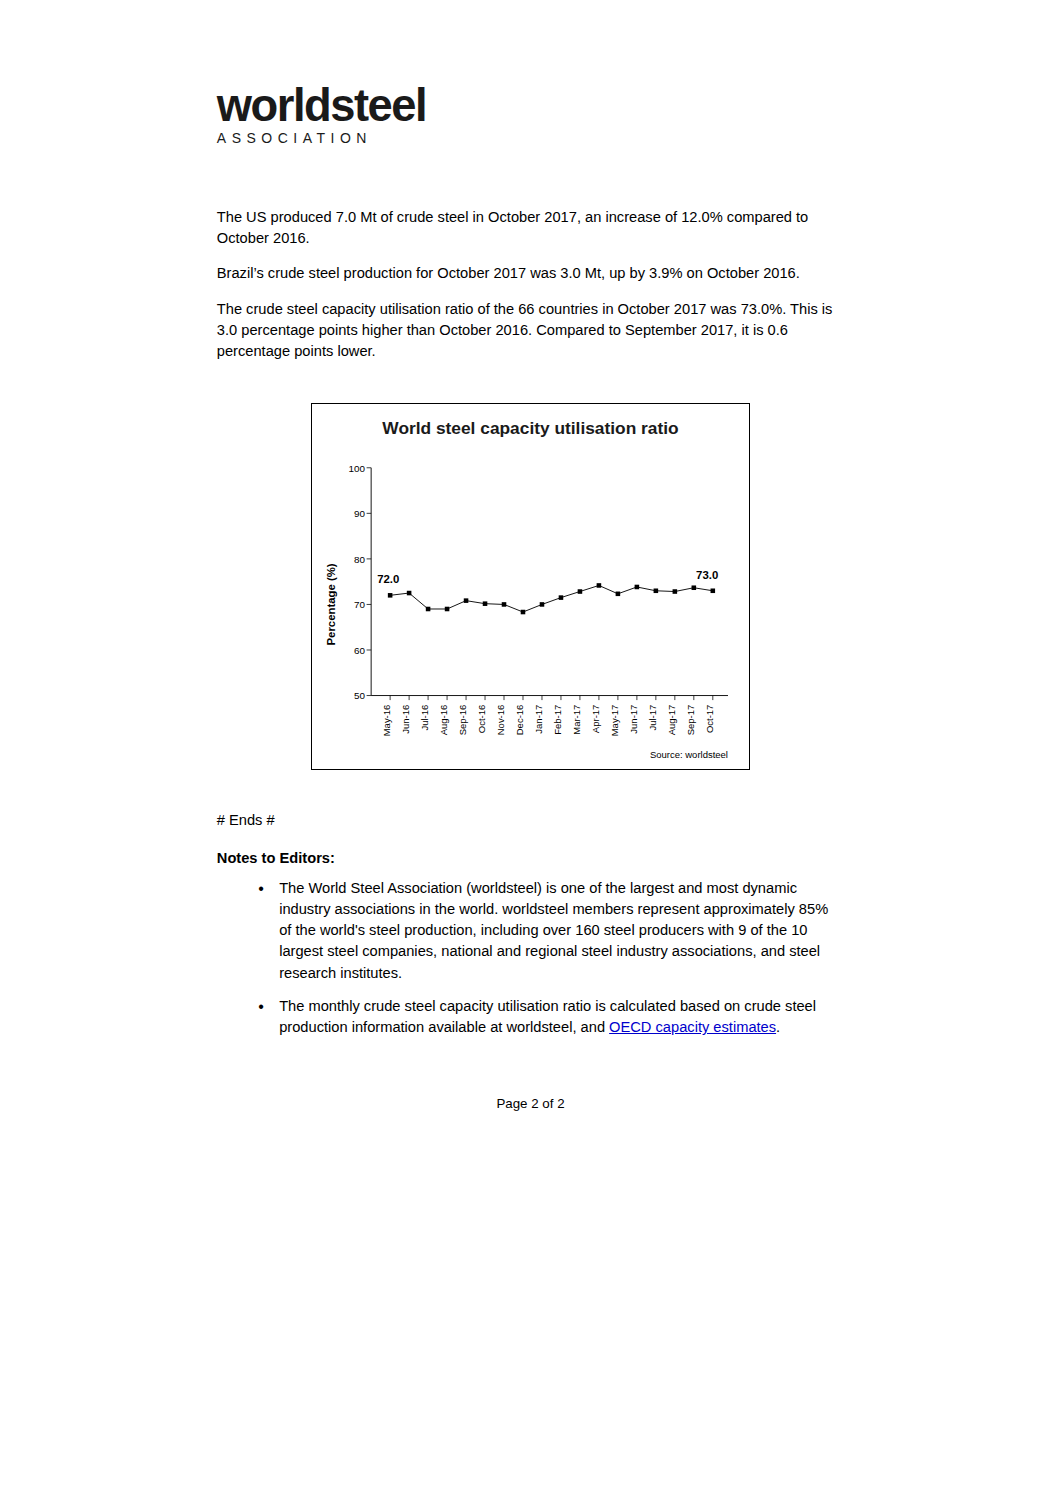worldsteel
ASSOCIATION
The US produced 7.0 Mt of crude steel in October 2017, an increase of 12.0% compared to October 2016.
Brazil’s crude steel production for October 2017 was 3.0 Mt, up by 3.9% on October 2016.
The crude steel capacity utilisation ratio of the 66 countries in October 2017 was 73.0%. This is 3.0 percentage points higher than October 2016. Compared to September 2017, it is 0.6 percentage points lower.
World steel capacity utilisation ratio
Percentage (%) 100 90 80 70 60 50 72.0 73.0 May-16 Jun-16 Jul-16 Aug-16 Sep-16 Oct-16 Nov-16 Dec-16 Jan-17 Feb-17 Mar-17 Apr-17 May-17 Jun-17 Jul-17 Aug-17 Sep-17 Oct-17 Source: worldsteel
# Ends #
Notes to Editors:
The World Steel Association (worldsteel) is one of the largest and most dynamic industry associations in the world. worldsteel members represent approximately 85% of the world's steel production, including over 160 steel producers with 9 of the 10 largest steel companies, national and regional steel industry associations, and steel research institutes.
The monthly crude steel capacity utilisation ratio is calculated based on crude steel production information available at worldsteel, and OECD capacity estimates.
Page 2 of 2